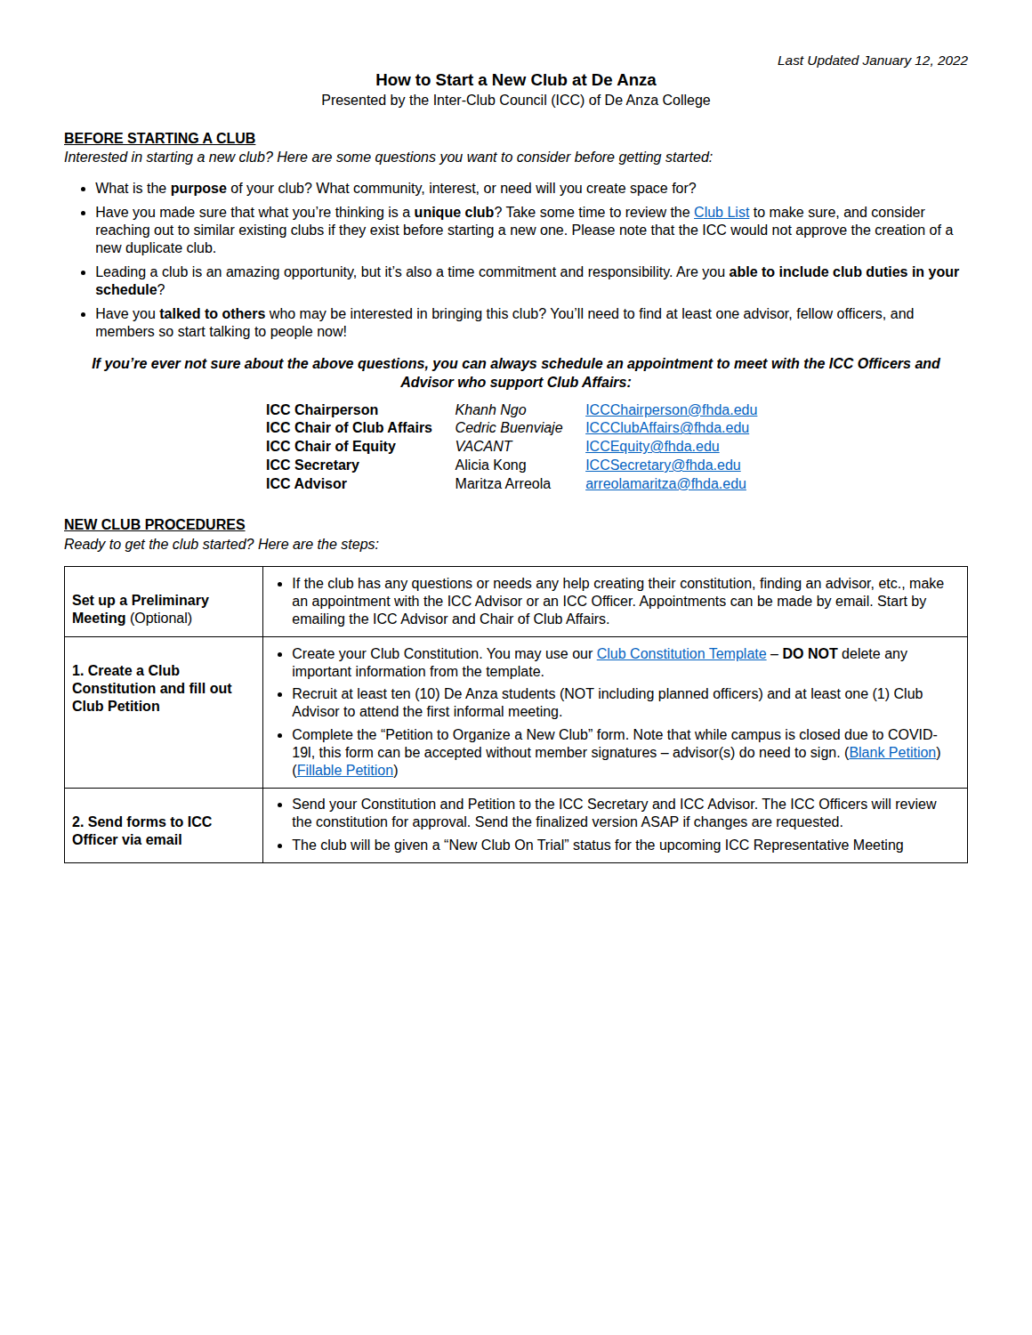Last Updated January 12, 2022
How to Start a New Club at De Anza
Presented by the Inter-Club Council (ICC) of De Anza College
BEFORE STARTING A CLUB
Interested in starting a new club? Here are some questions you want to consider before getting started:
What is the purpose of your club? What community, interest, or need will you create space for?
Have you made sure that what you’re thinking is a unique club? Take some time to review the Club List to make sure, and consider reaching out to similar existing clubs if they exist before starting a new one. Please note that the ICC would not approve the creation of a new duplicate club.
Leading a club is an amazing opportunity, but it’s also a time commitment and responsibility. Are you able to include club duties in your schedule?
Have you talked to others who may be interested in bringing this club? You’ll need to find at least one advisor, fellow officers, and members so start talking to people now!
If you’re ever not sure about the above questions, you can always schedule an appointment to meet with the ICC Officers and Advisor who support Club Affairs:
| ICC Chairperson | Khanh Ngo | ICCChairperson@fhda.edu |
| ICC Chair of Club Affairs | Cedric Buenviaje | ICCClubAffairs@fhda.edu |
| ICC Chair of Equity | VACANT | ICCEquity@fhda.edu |
| ICC Secretary | Alicia Kong | ICCSecretary@fhda.edu |
| ICC Advisor | Maritza Arreola | arreolamaritza@fhda.edu |
NEW CLUB PROCEDURES
Ready to get the club started? Here are the steps:
| Set up a Preliminary Meeting (Optional) | If the club has any questions or needs any help creating their constitution, finding an advisor, etc., make an appointment with the ICC Advisor or an ICC Officer. Appointments can be made by email. Start by emailing the ICC Advisor and Chair of Club Affairs. |
| 1. Create a Club Constitution and fill out Club Petition | Create your Club Constitution. You may use our Club Constitution Template – DO NOT delete any important information from the template. Recruit at least ten (10) De Anza students (NOT including planned officers) and at least one (1) Club Advisor to attend the first informal meeting. Complete the “Petition to Organize a New Club” form. Note that while campus is closed due to COVID-19l, this form can be accepted without member signatures – advisor(s) do need to sign. ( Blank Petition ) ( Fillable Petition ) |
| 2. Send forms to ICC Officer via email | Send your Constitution and Petition to the ICC Secretary and ICC Advisor. The ICC Officers will review the constitution for approval. Send the finalized version ASAP if changes are requested. The club will be given a “New Club On Trial” status for the upcoming ICC Representative Meeting |